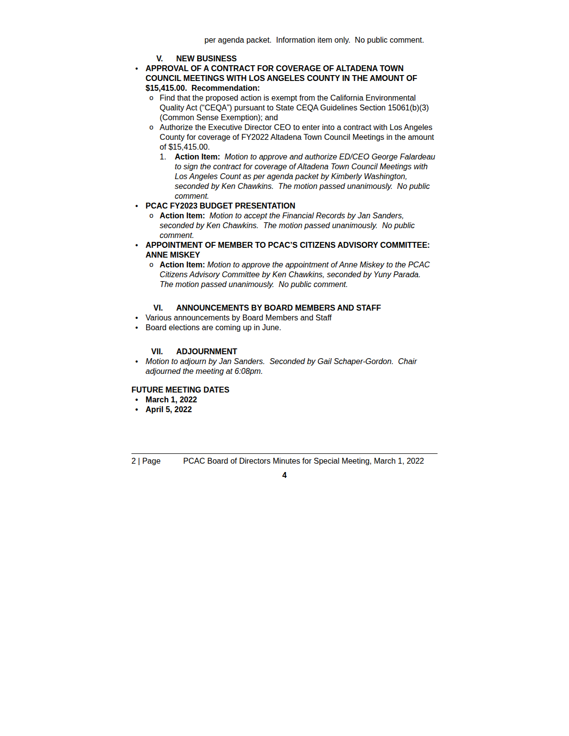per agenda packet. Information item only. No public comment.
V. NEW BUSINESS
APPROVAL OF A CONTRACT FOR COVERAGE OF ALTADENA TOWN COUNCIL MEETINGS WITH LOS ANGELES COUNTY IN THE AMOUNT OF $15,415.00. Recommendation:
Find that the proposed action is exempt from the California Environmental Quality Act (“CEQA”) pursuant to State CEQA Guidelines Section 15061(b)(3) (Common Sense Exemption); and
Authorize the Executive Director CEO to enter into a contract with Los Angeles County for coverage of FY2022 Altadena Town Council Meetings in the amount of $15,415.00.
1. Action Item: Motion to approve and authorize ED/CEO George Falardeau to sign the contract for coverage of Altadena Town Council Meetings with Los Angeles Count as per agenda packet by Kimberly Washington, seconded by Ken Chawkins. The motion passed unanimously. No public comment.
PCAC FY2023 BUDGET PRESENTATION
Action Item: Motion to accept the Financial Records by Jan Sanders, seconded by Ken Chawkins. The motion passed unanimously. No public comment.
APPOINTMENT OF MEMBER TO PCAC’S CITIZENS ADVISORY COMMITTEE: ANNE MISKEY
Action Item: Motion to approve the appointment of Anne Miskey to the PCAC Citizens Advisory Committee by Ken Chawkins, seconded by Yuny Parada. The motion passed unanimously. No public comment.
VI. ANNOUNCEMENTS BY BOARD MEMBERS AND STAFF
Various announcements by Board Members and Staff
Board elections are coming up in June.
VII. ADJOURNMENT
Motion to adjourn by Jan Sanders. Seconded by Gail Schaper-Gordon. Chair adjourned the meeting at 6:08pm.
FUTURE MEETING DATES
March 1, 2022
April 5, 2022
2 | Page PCAC Board of Directors Minutes for Special Meeting, March 1, 2022
4